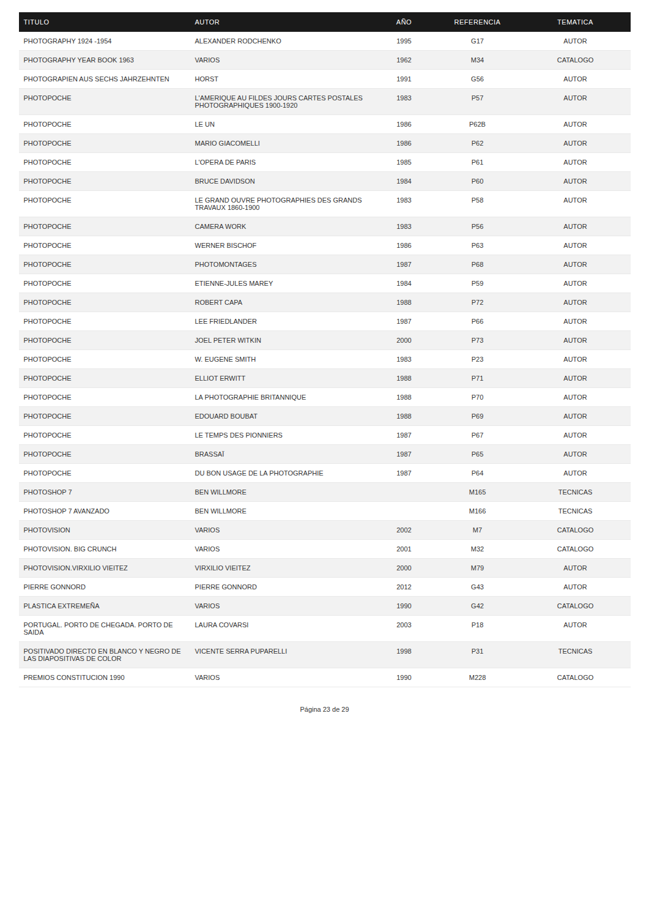| TITULO | AUTOR | AÑO | REFERENCIA | TEMATICA |
| --- | --- | --- | --- | --- |
| PHOTOGRAPHY 1924 -1954 | ALEXANDER RODCHENKO | 1995 | G17 | AUTOR |
| PHOTOGRAPHY YEAR BOOK 1963 | VARIOS | 1962 | M34 | CATALOGO |
| PHOTOGRAPIEN AUS SECHS JAHRZEHNTEN | HORST | 1991 | G56 | AUTOR |
| PHOTOPOCHE | L'AMERIQUE AU FILDES JOURS CARTES POSTALES PHOTOGRAPHIQUES 1900-1920 | 1983 | P57 | AUTOR |
| PHOTOPOCHE | LE UN | 1986 | P62B | AUTOR |
| PHOTOPOCHE | MARIO GIACOMELLI | 1986 | P62 | AUTOR |
| PHOTOPOCHE | L'OPERA DE PARIS | 1985 | P61 | AUTOR |
| PHOTOPOCHE | BRUCE DAVIDSON | 1984 | P60 | AUTOR |
| PHOTOPOCHE | LE GRAND OUVRE PHOTOGRAPHIES DES GRANDS TRAVAUX 1860-1900 | 1983 | P58 | AUTOR |
| PHOTOPOCHE | CAMERA WORK | 1983 | P56 | AUTOR |
| PHOTOPOCHE | WERNER BISCHOF | 1986 | P63 | AUTOR |
| PHOTOPOCHE | PHOTOMONTAGES | 1987 | P68 | AUTOR |
| PHOTOPOCHE | ETIENNE-JULES MAREY | 1984 | P59 | AUTOR |
| PHOTOPOCHE | ROBERT CAPA | 1988 | P72 | AUTOR |
| PHOTOPOCHE | LEE FRIEDLANDER | 1987 | P66 | AUTOR |
| PHOTOPOCHE | JOEL PETER WITKIN | 2000 | P73 | AUTOR |
| PHOTOPOCHE | W. EUGENE SMITH | 1983 | P23 | AUTOR |
| PHOTOPOCHE | ELLIOT ERWITT | 1988 | P71 | AUTOR |
| PHOTOPOCHE | LA PHOTOGRAPHIE BRITANNIQUE | 1988 | P70 | AUTOR |
| PHOTOPOCHE | EDOUARD BOUBAT | 1988 | P69 | AUTOR |
| PHOTOPOCHE | LE TEMPS DES PIONNIERS | 1987 | P67 | AUTOR |
| PHOTOPOCHE | BRASSAÏ | 1987 | P65 | AUTOR |
| PHOTOPOCHE | DU BON USAGE DE LA PHOTOGRAPHIE | 1987 | P64 | AUTOR |
| PHOTOSHOP 7 | BEN WILLMORE | | M165 | TECNICAS |
| PHOTOSHOP 7 AVANZADO | BEN WILLMORE | | M166 | TECNICAS |
| PHOTOVISION | VARIOS | 2002 | M7 | CATALOGO |
| PHOTOVISION. BIG CRUNCH | VARIOS | 2001 | M32 | CATALOGO |
| PHOTOVISION.VIRXILIO VIEITEZ | VIRXILIO VIEITEZ | 2000 | M79 | AUTOR |
| PIERRE GONNORD | PIERRE GONNORD | 2012 | G43 | AUTOR |
| PLASTICA EXTREMEÑA | VARIOS | 1990 | G42 | CATALOGO |
| PORTUGAL. PORTO DE CHEGADA. PORTO DE SAIDA | LAURA COVARSI | 2003 | P18 | AUTOR |
| POSITIVADO DIRECTO EN BLANCO Y NEGRO DE LAS DIAPOSITIVAS DE COLOR | VICENTE SERRA PUPARELLI | 1998 | P31 | TECNICAS |
| PREMIOS CONSTITUCION 1990 | VARIOS | 1990 | M228 | CATALOGO |
Página 23 de 29